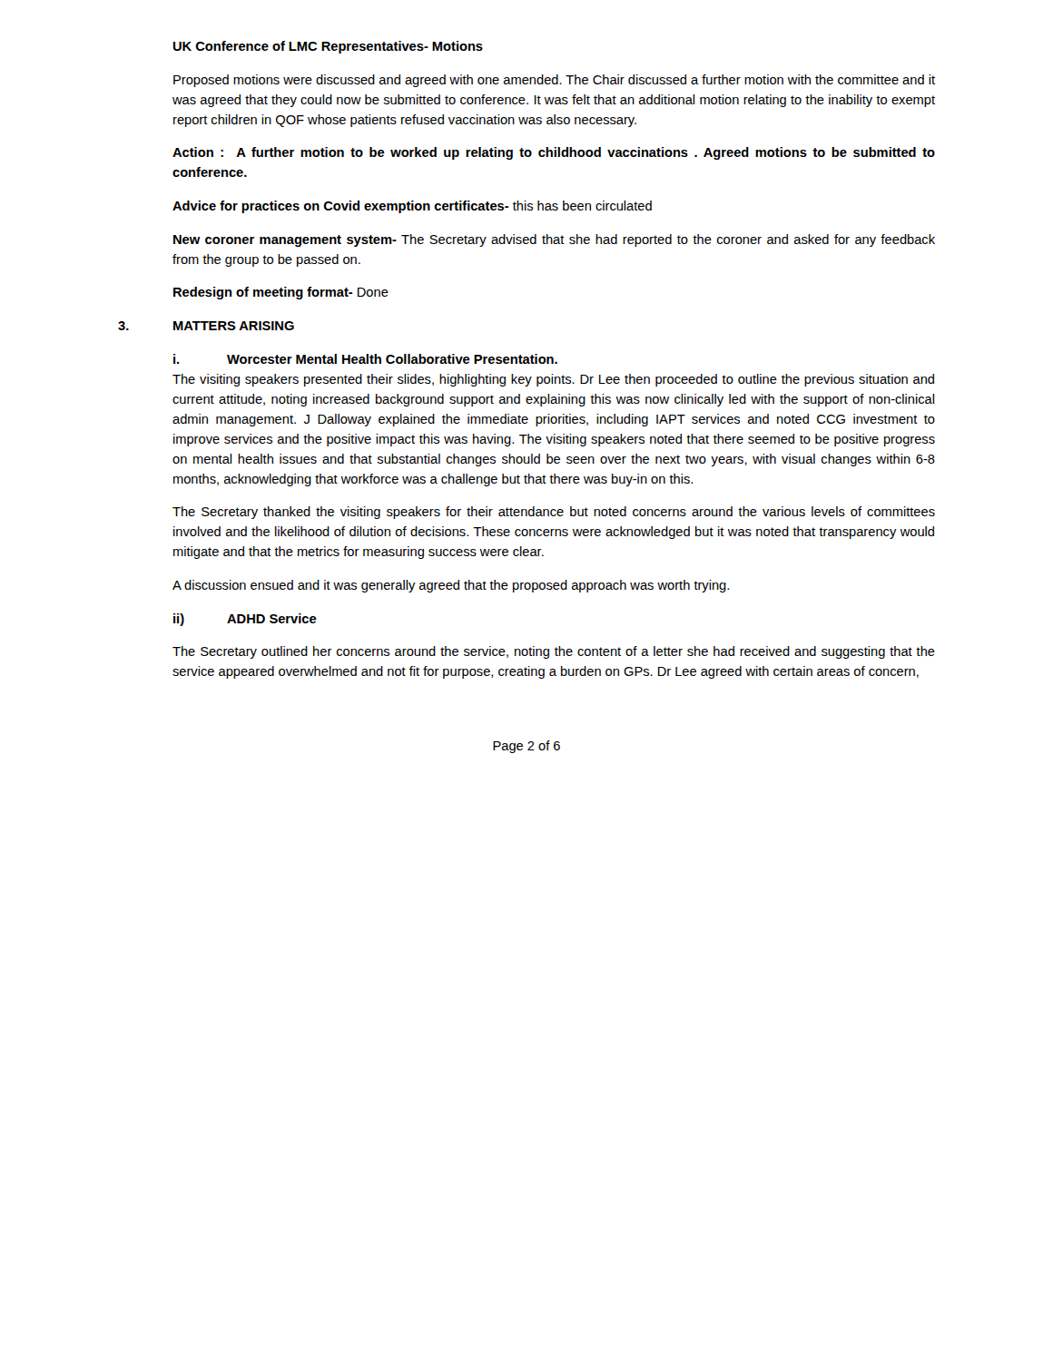UK Conference of LMC Representatives- Motions
Proposed motions were discussed and agreed with one amended. The Chair discussed a further motion with the committee and it was agreed that they could now be submitted to conference. It was felt that an additional motion relating to the inability to exempt report children in QOF whose patients refused vaccination was also necessary.
Action : A further motion to be worked up relating to childhood vaccinations . Agreed motions to be submitted to conference.
Advice for practices on Covid exemption certificates- this has been circulated
New coroner management system- The Secretary advised that she had reported to the coroner and asked for any feedback from the group to be passed on.
Redesign of meeting format- Done
3. MATTERS ARISING
i. Worcester Mental Health Collaborative Presentation.
The visiting speakers presented their slides, highlighting key points. Dr Lee then proceeded to outline the previous situation and current attitude, noting increased background support and explaining this was now clinically led with the support of non-clinical admin management. J Dalloway explained the immediate priorities, including IAPT services and noted CCG investment to improve services and the positive impact this was having. The visiting speakers noted that there seemed to be positive progress on mental health issues and that substantial changes should be seen over the next two years, with visual changes within 6-8 months, acknowledging that workforce was a challenge but that there was buy-in on this.
The Secretary thanked the visiting speakers for their attendance but noted concerns around the various levels of committees involved and the likelihood of dilution of decisions. These concerns were acknowledged but it was noted that transparency would mitigate and that the metrics for measuring success were clear.
A discussion ensued and it was generally agreed that the proposed approach was worth trying.
ii) ADHD Service
The Secretary outlined her concerns around the service, noting the content of a letter she had received and suggesting that the service appeared overwhelmed and not fit for purpose, creating a burden on GPs. Dr Lee agreed with certain areas of concern,
Page 2 of 6